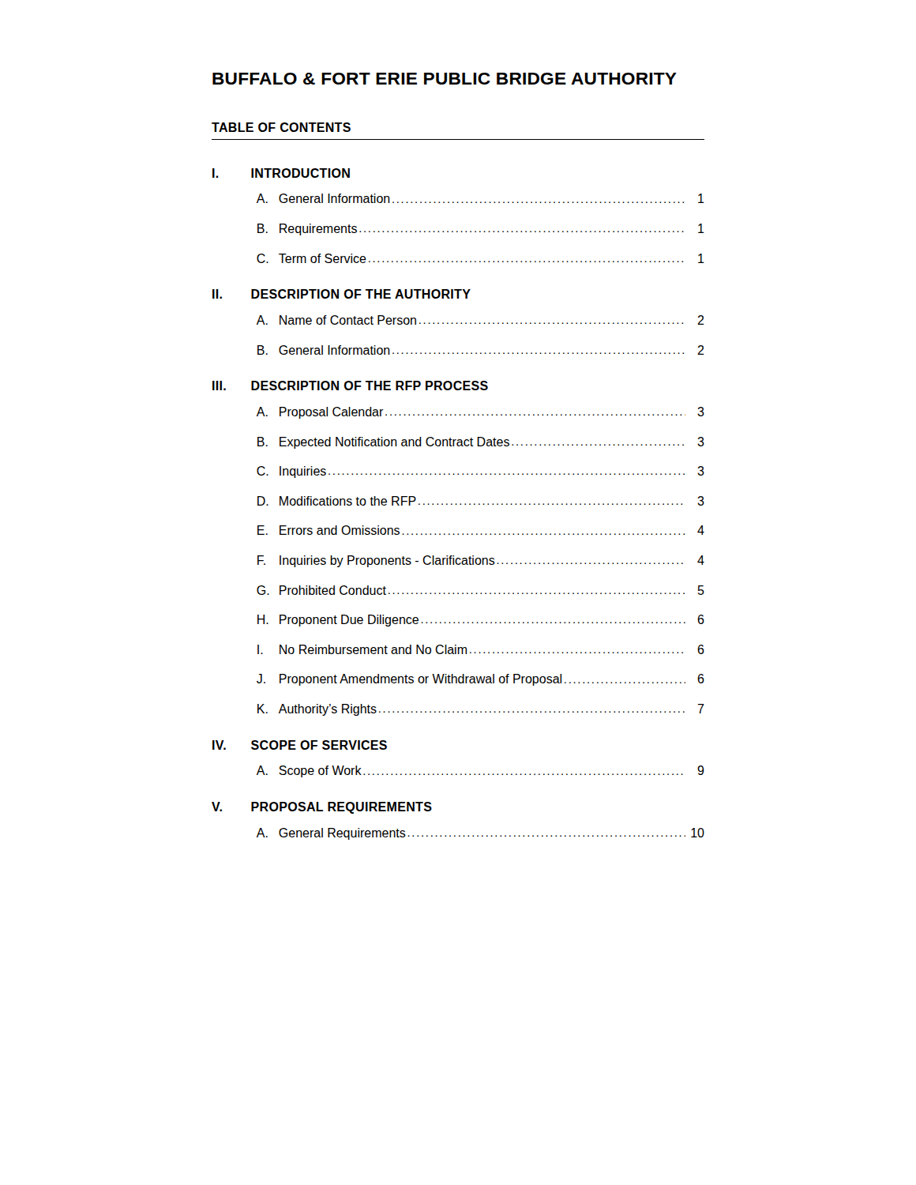BUFFALO & FORT ERIE PUBLIC BRIDGE AUTHORITY
TABLE OF CONTENTS
I. INTRODUCTION
A. General Information........................................................................................................... 1
B. Requirements..................................................................................................................... 1
C. Term of Service................................................................................................................. 1
II. DESCRIPTION OF THE AUTHORITY
A. Name of Contact Person................................................................................................. 2
B. General Information..................................................................................................... 2
III. DESCRIPTION OF THE RFP PROCESS
A. Proposal Calendar....................................................................................................... 3
B. Expected Notification and Contract Dates......................................................................... 3
C. Inquiries................................................................................................................................. 3
D. Modifications to the RFP................................................................................................. 3
E. Errors and Omissions..................................................................................................... 4
F. Inquiries by Proponents - Clarifications............................................................................. 4
G. Prohibited Conduct..................................................................................................... 5
H. Proponent Due Diligence................................................................................................. 6
I. No Reimbursement and No Claim..................................................................................... 6
J. Proponent Amendments or Withdrawal of Proposal............................................................. 6
K. Authority’s Rights......................................................................................................... 7
IV. SCOPE OF SERVICES
A. Scope of Work................................................................................................................. 9
V. PROPOSAL REQUIREMENTS
A. General Requirements................................................................................................. 10